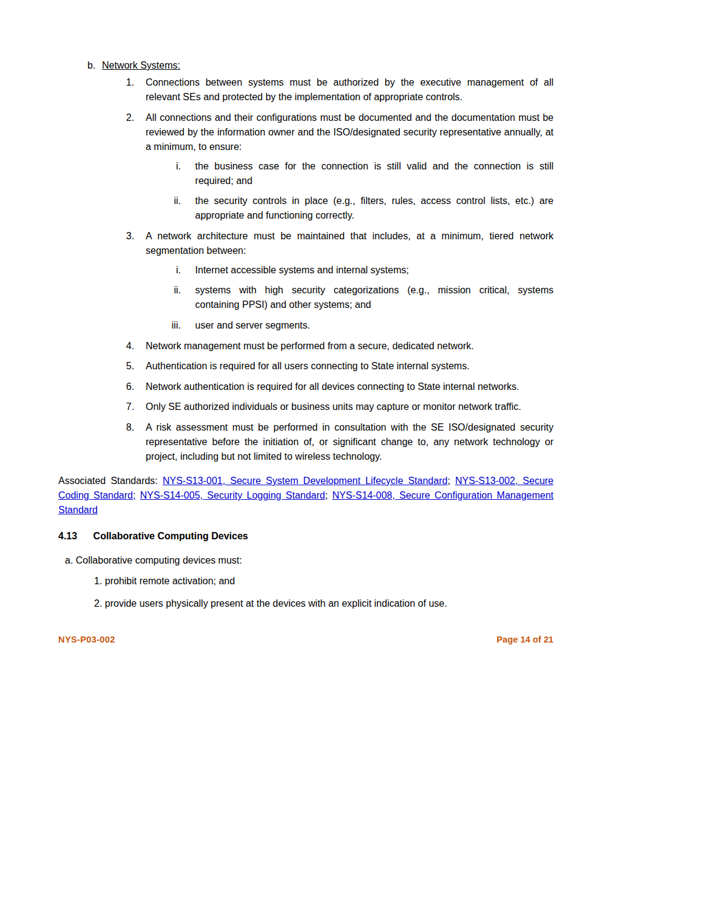b. Network Systems:
Connections between systems must be authorized by the executive management of all relevant SEs and protected by the implementation of appropriate controls.
All connections and their configurations must be documented and the documentation must be reviewed by the information owner and the ISO/designated security representative annually, at a minimum, to ensure:
the business case for the connection is still valid and the connection is still required; and
the security controls in place (e.g., filters, rules, access control lists, etc.) are appropriate and functioning correctly.
A network architecture must be maintained that includes, at a minimum, tiered network segmentation between:
Internet accessible systems and internal systems;
systems with high security categorizations (e.g., mission critical, systems containing PPSI) and other systems; and
user and server segments.
Network management must be performed from a secure, dedicated network.
Authentication is required for all users connecting to State internal systems.
Network authentication is required for all devices connecting to State internal networks.
Only SE authorized individuals or business units may capture or monitor network traffic.
A risk assessment must be performed in consultation with the SE ISO/designated security representative before the initiation of, or significant change to, any network technology or project, including but not limited to wireless technology.
Associated Standards: NYS-S13-001, Secure System Development Lifecycle Standard; NYS-S13-002, Secure Coding Standard; NYS-S14-005, Security Logging Standard; NYS-S14-008, Secure Configuration Management Standard
4.13 Collaborative Computing Devices
Collaborative computing devices must:
prohibit remote activation; and
provide users physically present at the devices with an explicit indication of use.
NYS-P03-002 Page 14 of 21